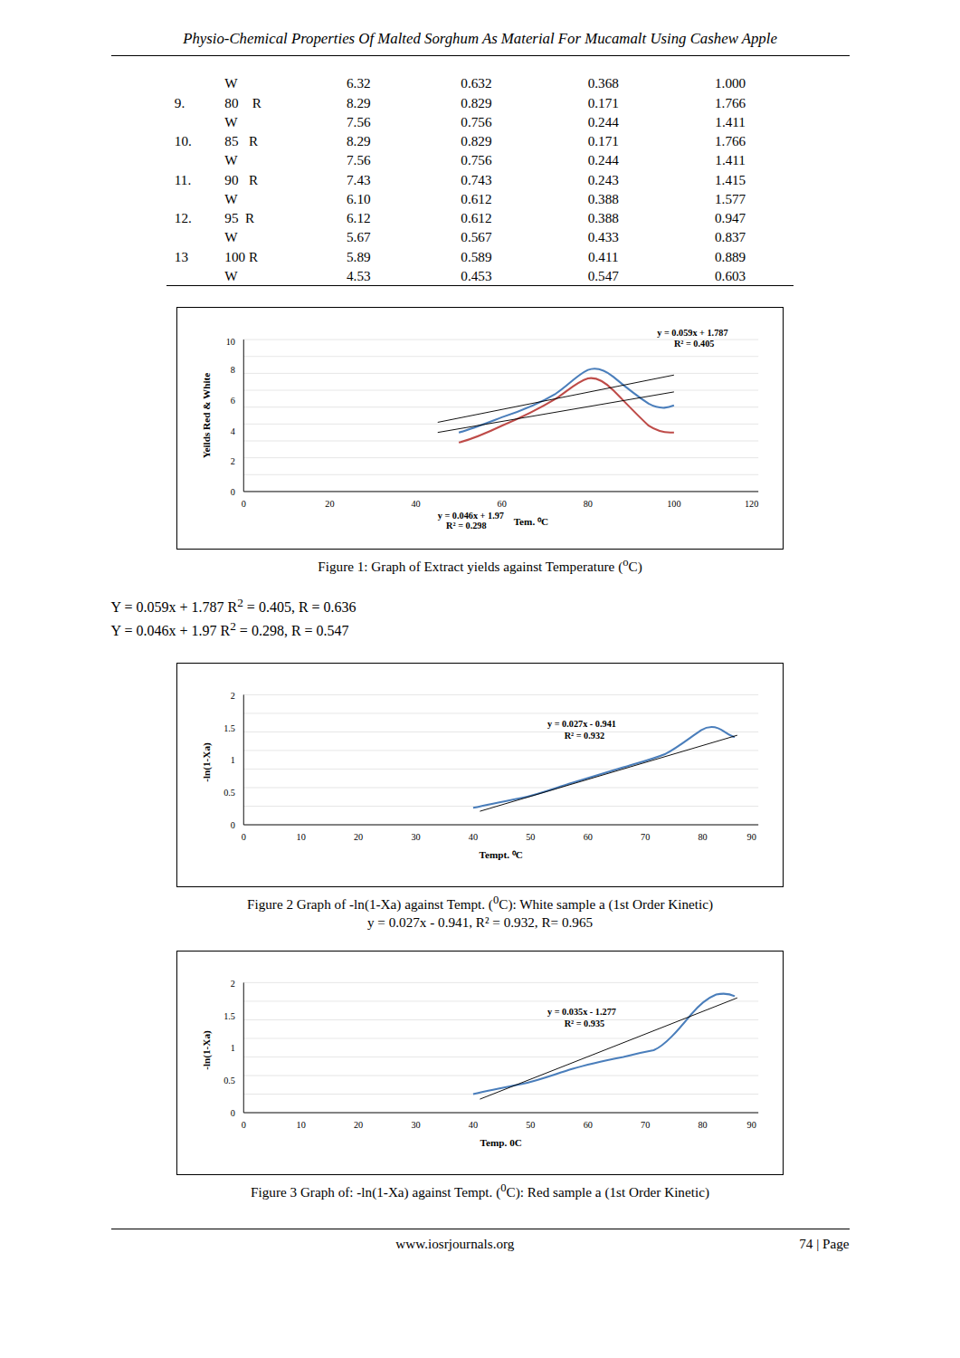Physio-Chemical Properties Of Malted Sorghum As Material For Mucamalt Using Cashew Apple
| | W | 6.32 | 0.632 | 0.368 | 1.000 |
| 9. | 80 R | 8.29 | 0.829 | 0.171 | 1.766 |
| | W | 7.56 | 0.756 | 0.244 | 1.411 |
| 10. | 85 R | 8.29 | 0.829 | 0.171 | 1.766 |
| | W | 7.56 | 0.756 | 0.244 | 1.411 |
| 11. | 90 R | 7.43 | 0.743 | 0.243 | 1.415 |
| | W | 6.10 | 0.612 | 0.388 | 1.577 |
| 12. | 95 R | 6.12 | 0.612 | 0.388 | 0.947 |
| | W | 5.67 | 0.567 | 0.433 | 0.837 |
| 13 | 100 R | 5.89 | 0.589 | 0.411 | 0.889 |
| | W | 4.53 | 0.453 | 0.547 | 0.603 |
0 2 4 6 8 10 0 20 40 60 80 100 120 y = 0.059x + 1.787 R² = 0.405 y = 0.046x + 1.97 R² = 0.298 Tem. ⁰C Yeilds Red & White
Figure 1: Graph of Extract yields against Temperature (oC)
Y = 0.059x + 1.787 R2 = 0.405, R = 0.636
Y = 0.046x + 1.97 R2 = 0.298, R = 0.547
0 0.5 1 1.5 2 0 10 20 30 40 50 60 70 80 90 y = 0.027x - 0.941 R² = 0.932 -ln(1-Xa) Tempt. ⁰C
Figure 2 Graph of -ln(1-Xa) against Tempt. (0C): White sample a (1st Order Kinetic) y = 0.027x - 0.941, R² = 0.932, R= 0.965
0 0.5 1 1.5 2 0 10 20 30 40 50 60 70 80 90 y = 0.035x - 1.277 R² = 0.935 -ln(1-Xa) Temp. 0C
Figure 3 Graph of: -ln(1-Xa) against Tempt. (0C): Red sample a (1st Order Kinetic)
www.iosrjournals.org 74 | Page